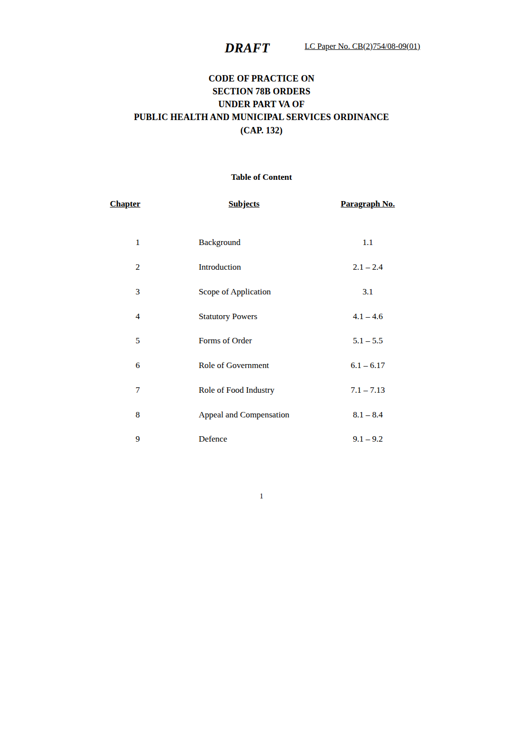DRAFT
LC Paper No. CB(2)754/08-09(01)
CODE OF PRACTICE ON
SECTION 78B ORDERS
UNDER PART VA OF
PUBLIC HEALTH AND MUNICIPAL SERVICES ORDINANCE
(CAP. 132)
Table of Content
| Chapter | Subjects | Paragraph No. |
| --- | --- | --- |
| 1 | Background | 1.1 |
| 2 | Introduction | 2.1 – 2.4 |
| 3 | Scope of Application | 3.1 |
| 4 | Statutory Powers | 4.1 – 4.6 |
| 5 | Forms of Order | 5.1 – 5.5 |
| 6 | Role of Government | 6.1 – 6.17 |
| 7 | Role of Food Industry | 7.1 – 7.13 |
| 8 | Appeal and Compensation | 8.1 – 8.4 |
| 9 | Defence | 9.1 – 9.2 |
1